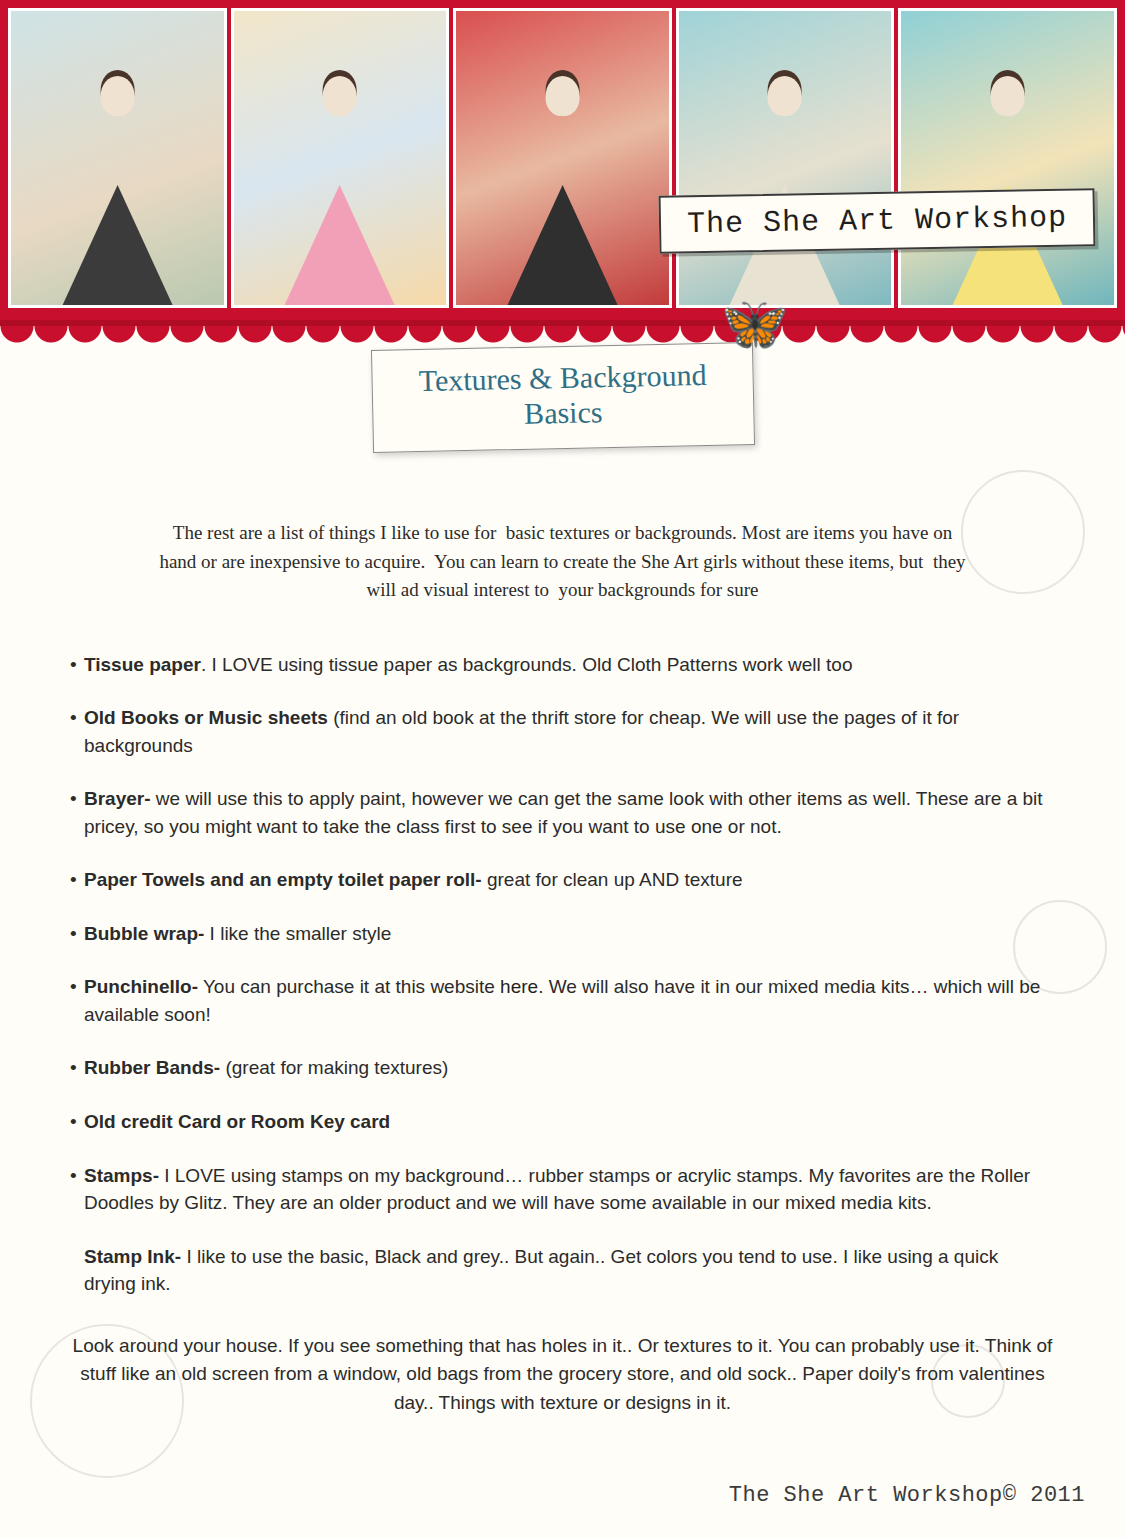The She Art Workshop
🦋
Textures & Background
Basics
The rest are a list of things I like to use for basic textures or backgrounds. Most are items you have on hand or are inexpensive to acquire. You can learn to create the She Art girls without these items, but they will ad visual interest to your backgrounds for sure
Tissue paper. I LOVE using tissue paper as backgrounds. Old Cloth Patterns work well too
Old Books or Music sheets (find an old book at the thrift store for cheap. We will use the pages of it for backgrounds
Brayer- we will use this to apply paint, however we can get the same look with other items as well. These are a bit pricey, so you might want to take the class first to see if you want to use one or not.
Paper Towels and an empty toilet paper roll- great for clean up AND texture
Bubble wrap- I like the smaller style
Punchinello- You can purchase it at this website here. We will also have it in our mixed media kits… which will be available soon!
Rubber Bands- (great for making textures)
Old credit Card or Room Key card
Stamps- I LOVE using stamps on my background… rubber stamps or acrylic stamps. My favorites are the Roller Doodles by Glitz. They are an older product and we will have some available in our mixed media kits.
Stamp Ink- I like to use the basic, Black and grey.. But again.. Get colors you tend to use. I like using a quick drying ink.
Look around your house. If you see something that has holes in it.. Or textures to it. You can probably use it. Think of stuff like an old screen from a window, old bags from the grocery store, and old sock.. Paper doily's from valentines day.. Things with texture or designs in it.
The She Art Workshop© 2011